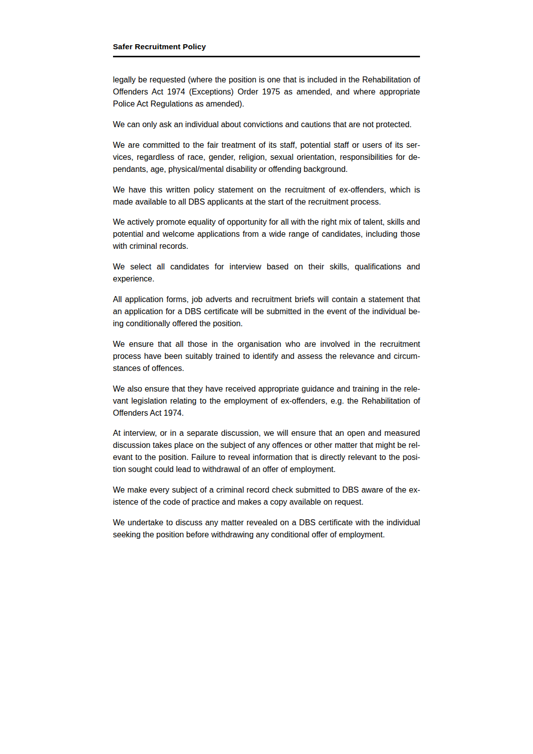Safer Recruitment Policy
legally be requested (where the position is one that is included in the Rehabilitation of Offenders Act 1974 (Exceptions) Order 1975 as amended, and where appropriate Police Act Regulations as amended).
We can only ask an individual about convictions and cautions that are not protected.
We are committed to the fair treatment of its staff, potential staff or users of its services, regardless of race, gender, religion, sexual orientation, responsibilities for dependants, age, physical/mental disability or offending background.
We have this written policy statement on the recruitment of ex-offenders, which is made available to all DBS applicants at the start of the recruitment process.
We actively promote equality of opportunity for all with the right mix of talent, skills and potential and welcome applications from a wide range of candidates, including those with criminal records.
We select all candidates for interview based on their skills, qualifications and experience.
All application forms, job adverts and recruitment briefs will contain a statement that an application for a DBS certificate will be submitted in the event of the individual being conditionally offered the position.
We ensure that all those in the organisation who are involved in the recruitment process have been suitably trained to identify and assess the relevance and circumstances of offences.
We also ensure that they have received appropriate guidance and training in the relevant legislation relating to the employment of ex-offenders, e.g. the Rehabilitation of Offenders Act 1974.
At interview, or in a separate discussion, we will ensure that an open and measured discussion takes place on the subject of any offences or other matter that might be relevant to the position. Failure to reveal information that is directly relevant to the position sought could lead to withdrawal of an offer of employment.
We make every subject of a criminal record check submitted to DBS aware of the existence of the code of practice and makes a copy available on request.
We undertake to discuss any matter revealed on a DBS certificate with the individual seeking the position before withdrawing any conditional offer of employment.